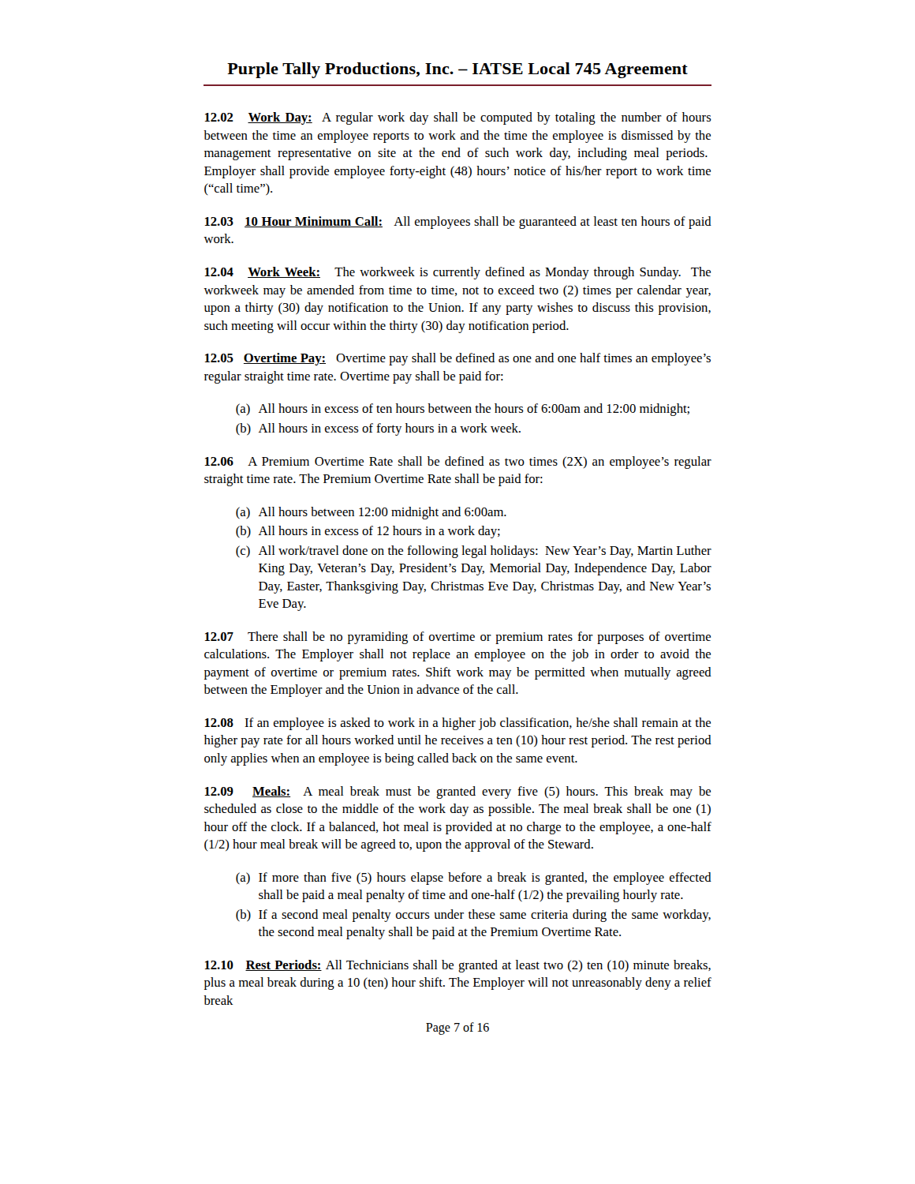Purple Tally Productions, Inc. – IATSE Local 745 Agreement
12.02 Work Day: A regular work day shall be computed by totaling the number of hours between the time an employee reports to work and the time the employee is dismissed by the management representative on site at the end of such work day, including meal periods. Employer shall provide employee forty-eight (48) hours’ notice of his/her report to work time (“call time”).
12.03 10 Hour Minimum Call: All employees shall be guaranteed at least ten hours of paid work.
12.04 Work Week: The workweek is currently defined as Monday through Sunday. The workweek may be amended from time to time, not to exceed two (2) times per calendar year, upon a thirty (30) day notification to the Union. If any party wishes to discuss this provision, such meeting will occur within the thirty (30) day notification period.
12.05 Overtime Pay: Overtime pay shall be defined as one and one half times an employee’s regular straight time rate. Overtime pay shall be paid for:
(a) All hours in excess of ten hours between the hours of 6:00am and 12:00 midnight;
(b) All hours in excess of forty hours in a work week.
12.06 A Premium Overtime Rate shall be defined as two times (2X) an employee’s regular straight time rate. The Premium Overtime Rate shall be paid for:
(a) All hours between 12:00 midnight and 6:00am.
(b) All hours in excess of 12 hours in a work day;
(c) All work/travel done on the following legal holidays: New Year’s Day, Martin Luther King Day, Veteran’s Day, President’s Day, Memorial Day, Independence Day, Labor Day, Easter, Thanksgiving Day, Christmas Eve Day, Christmas Day, and New Year’s Eve Day.
12.07 There shall be no pyramiding of overtime or premium rates for purposes of overtime calculations. The Employer shall not replace an employee on the job in order to avoid the payment of overtime or premium rates. Shift work may be permitted when mutually agreed between the Employer and the Union in advance of the call.
12.08 If an employee is asked to work in a higher job classification, he/she shall remain at the higher pay rate for all hours worked until he receives a ten (10) hour rest period. The rest period only applies when an employee is being called back on the same event.
12.09 Meals: A meal break must be granted every five (5) hours. This break may be scheduled as close to the middle of the work day as possible. The meal break shall be one (1) hour off the clock. If a balanced, hot meal is provided at no charge to the employee, a one-half (1/2) hour meal break will be agreed to, upon the approval of the Steward.
(a) If more than five (5) hours elapse before a break is granted, the employee effected shall be paid a meal penalty of time and one-half (1/2) the prevailing hourly rate.
(b) If a second meal penalty occurs under these same criteria during the same workday, the second meal penalty shall be paid at the Premium Overtime Rate.
12.10 Rest Periods: All Technicians shall be granted at least two (2) ten (10) minute breaks, plus a meal break during a 10 (ten) hour shift. The Employer will not unreasonably deny a relief break
Page 7 of 16